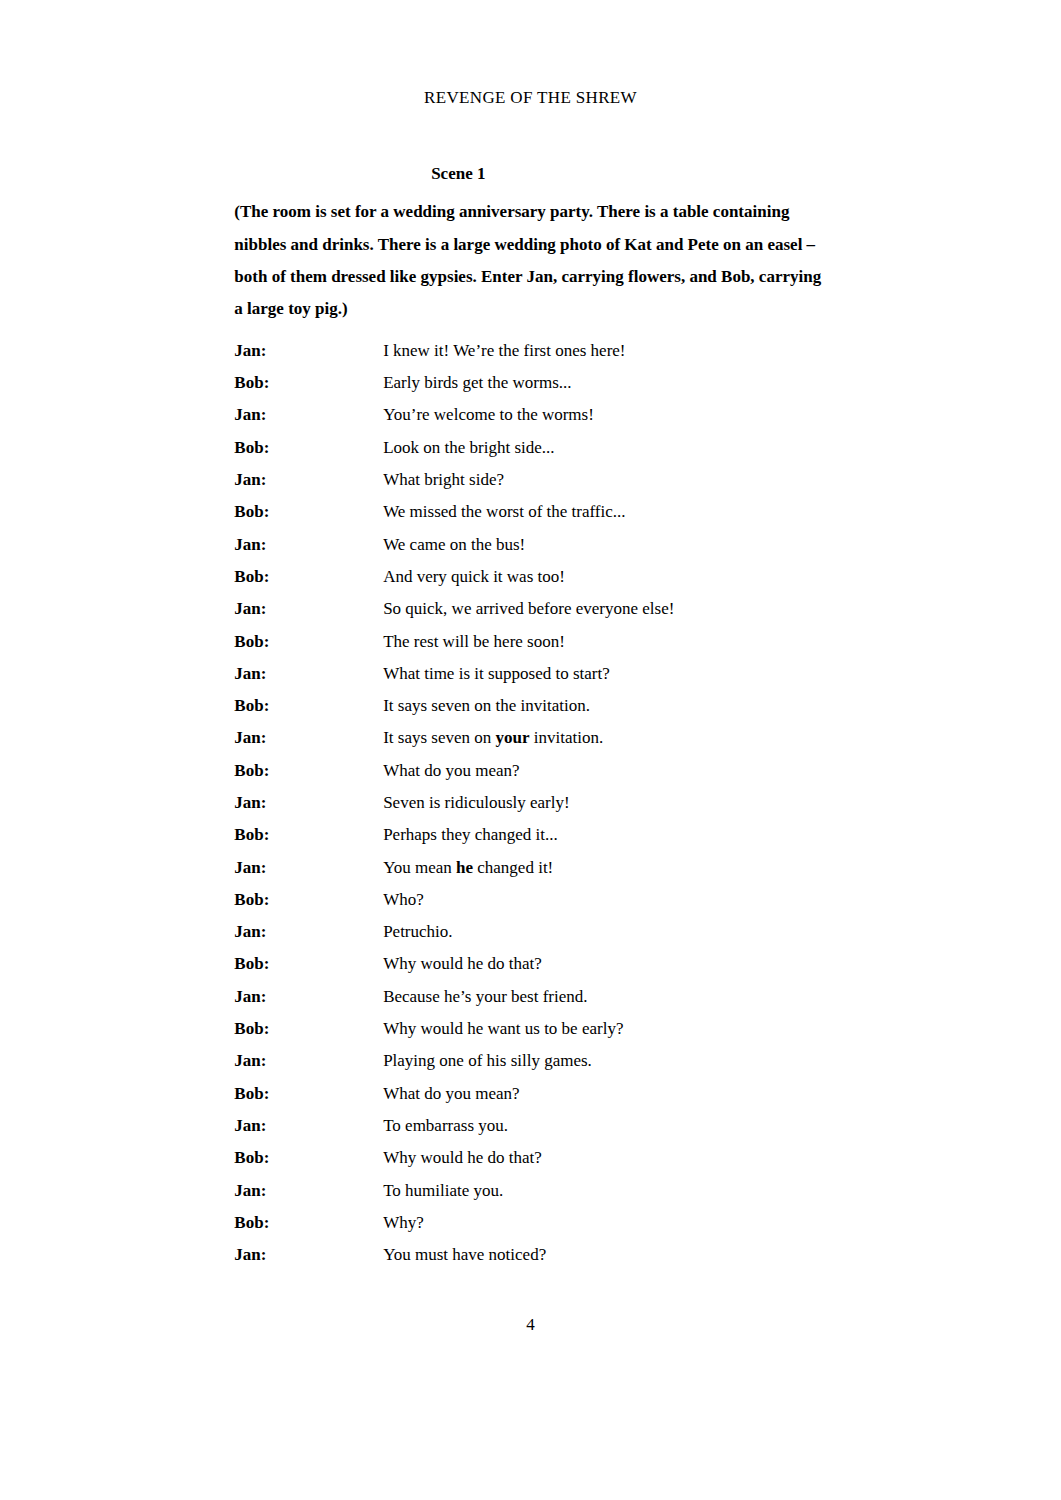REVENGE OF THE SHREW
Scene 1
(The room is set for a wedding anniversary party. There is a table containing nibbles and drinks. There is a large wedding photo of Kat and Pete on an easel – both of them dressed like gypsies. Enter Jan, carrying flowers, and Bob, carrying a large toy pig.)
| Jan: | I knew it! We’re the first ones here! |
| Bob: | Early birds get the worms... |
| Jan: | You’re welcome to the worms! |
| Bob: | Look on the bright side... |
| Jan: | What bright side? |
| Bob: | We missed the worst of the traffic... |
| Jan: | We came on the bus! |
| Bob: | And very quick it was too! |
| Jan: | So quick, we arrived before everyone else! |
| Bob: | The rest will be here soon! |
| Jan: | What time is it supposed to start? |
| Bob: | It says seven on the invitation. |
| Jan: | It says seven on your invitation. |
| Bob: | What do you mean? |
| Jan: | Seven is ridiculously early! |
| Bob: | Perhaps they changed it... |
| Jan: | You mean he changed it! |
| Bob: | Who? |
| Jan: | Petruchio. |
| Bob: | Why would he do that? |
| Jan: | Because he’s your best friend. |
| Bob: | Why would he want us to be early? |
| Jan: | Playing one of his silly games. |
| Bob: | What do you mean? |
| Jan: | To embarrass you. |
| Bob: | Why would he do that? |
| Jan: | To humiliate you. |
| Bob: | Why? |
| Jan: | You must have noticed? |
4